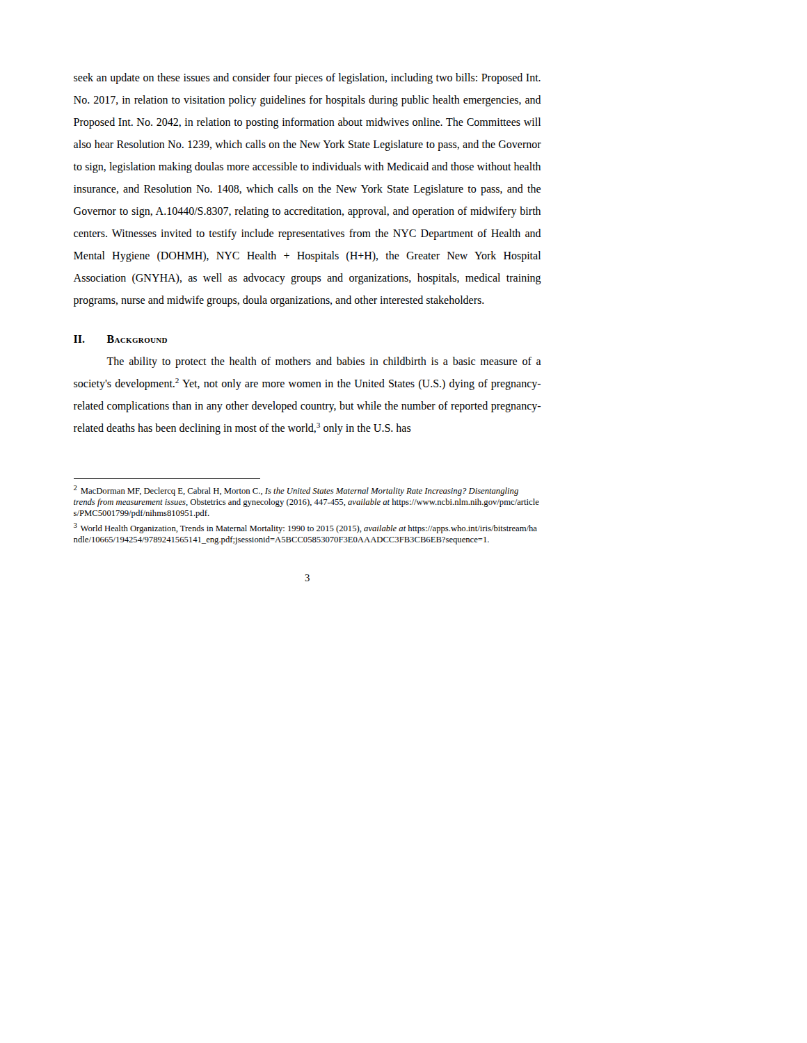seek an update on these issues and consider four pieces of legislation, including two bills: Proposed Int. No. 2017, in relation to visitation policy guidelines for hospitals during public health emergencies, and Proposed Int. No. 2042, in relation to posting information about midwives online. The Committees will also hear Resolution No. 1239, which calls on the New York State Legislature to pass, and the Governor to sign, legislation making doulas more accessible to individuals with Medicaid and those without health insurance, and Resolution No. 1408, which calls on the New York State Legislature to pass, and the Governor to sign, A.10440/S.8307, relating to accreditation, approval, and operation of midwifery birth centers. Witnesses invited to testify include representatives from the NYC Department of Health and Mental Hygiene (DOHMH), NYC Health + Hospitals (H+H), the Greater New York Hospital Association (GNYHA), as well as advocacy groups and organizations, hospitals, medical training programs, nurse and midwife groups, doula organizations, and other interested stakeholders.
II. Background
The ability to protect the health of mothers and babies in childbirth is a basic measure of a society's development.2 Yet, not only are more women in the United States (U.S.) dying of pregnancy-related complications than in any other developed country, but while the number of reported pregnancy-related deaths has been declining in most of the world,3 only in the U.S. has
2 MacDorman MF, Declercq E, Cabral H, Morton C., Is the United States Maternal Mortality Rate Increasing? Disentangling trends from measurement issues, Obstetrics and gynecology (2016), 447-455, available at https://www.ncbi.nlm.nih.gov/pmc/articles/PMC5001799/pdf/nihms810951.pdf.
3 World Health Organization, Trends in Maternal Mortality: 1990 to 2015 (2015), available at https://apps.who.int/iris/bitstream/handle/10665/194254/9789241565141_eng.pdf;jsessionid=A5BCC05853070F3E0AAADCC3FB3CB6EB?sequence=1.
3